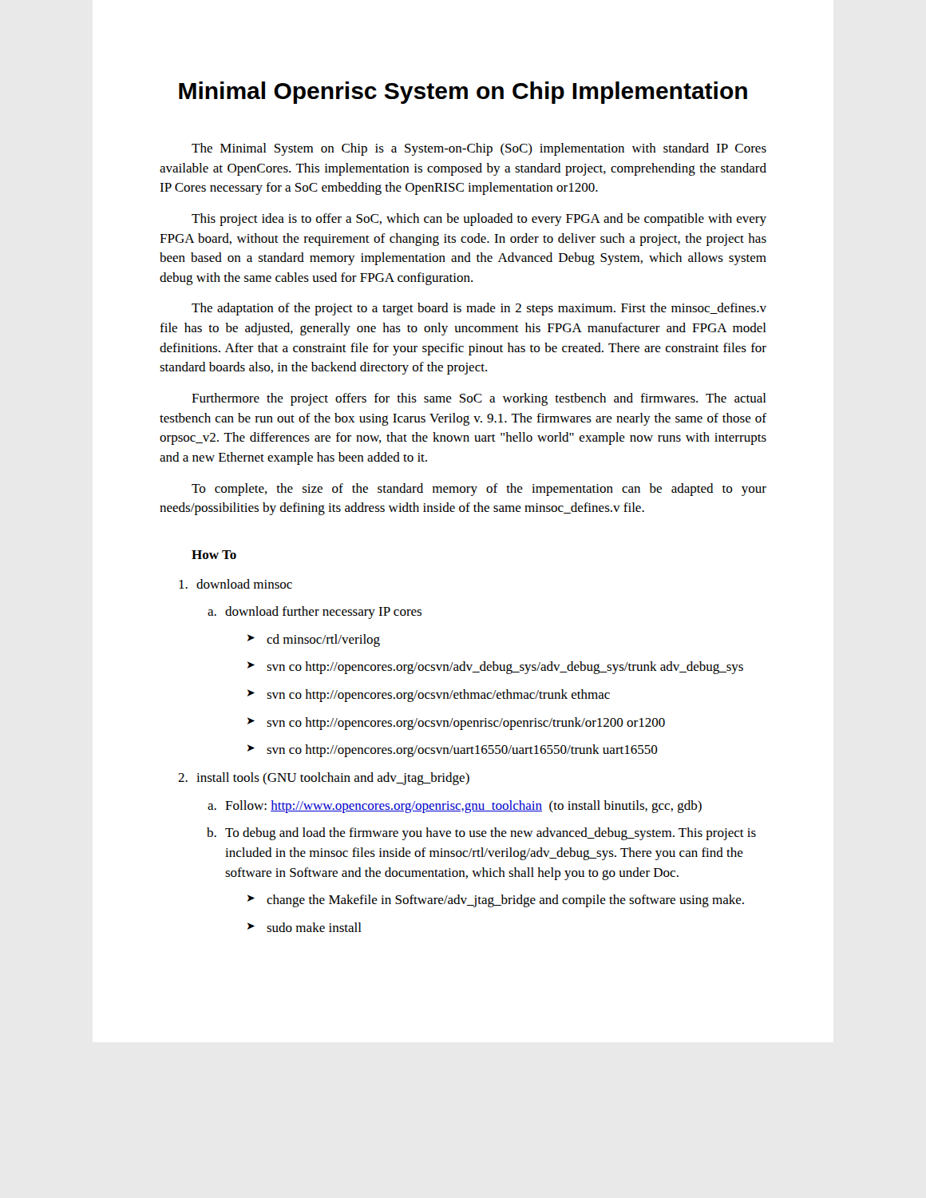Minimal Openrisc System on Chip Implementation
The Minimal System on Chip is a System-on-Chip (SoC) implementation with standard IP Cores available at OpenCores. This implementation is composed by a standard project, comprehending the standard IP Cores necessary for a SoC embedding the OpenRISC implementation or1200.
This project idea is to offer a SoC, which can be uploaded to every FPGA and be compatible with every FPGA board, without the requirement of changing its code. In order to deliver such a project, the project has been based on a standard memory implementation and the Advanced Debug System, which allows system debug with the same cables used for FPGA configuration.
The adaptation of the project to a target board is made in 2 steps maximum. First the minsoc_defines.v file has to be adjusted, generally one has to only uncomment his FPGA manufacturer and FPGA model definitions. After that a constraint file for your specific pinout has to be created. There are constraint files for standard boards also, in the backend directory of the project.
Furthermore the project offers for this same SoC a working testbench and firmwares. The actual testbench can be run out of the box using Icarus Verilog v. 9.1. The firmwares are nearly the same of those of orpsoc_v2. The differences are for now, that the known uart "hello world" example now runs with interrupts and a new Ethernet example has been added to it.
To complete, the size of the standard memory of the impementation can be adapted to your needs/possibilities by defining its address width inside of the same minsoc_defines.v file.
How To
download minsoc
download further necessary IP cores
cd minsoc/rtl/verilog
svn co http://opencores.org/ocsvn/adv_debug_sys/adv_debug_sys/trunk adv_debug_sys
svn co http://opencores.org/ocsvn/ethmac/ethmac/trunk ethmac
svn co http://opencores.org/ocsvn/openrisc/openrisc/trunk/or1200 or1200
svn co http://opencores.org/ocsvn/uart16550/uart16550/trunk uart16550
install tools (GNU toolchain and adv_jtag_bridge)
Follow: http://www.opencores.org/openrisc,gnu_toolchain (to install binutils, gcc, gdb)
To debug and load the firmware you have to use the new advanced_debug_system. This project is included in the minsoc files inside of minsoc/rtl/verilog/adv_debug_sys. There you can find the software in Software and the documentation, which shall help you to go under Doc.
change the Makefile in Software/adv_jtag_bridge and compile the software using make.
sudo make install